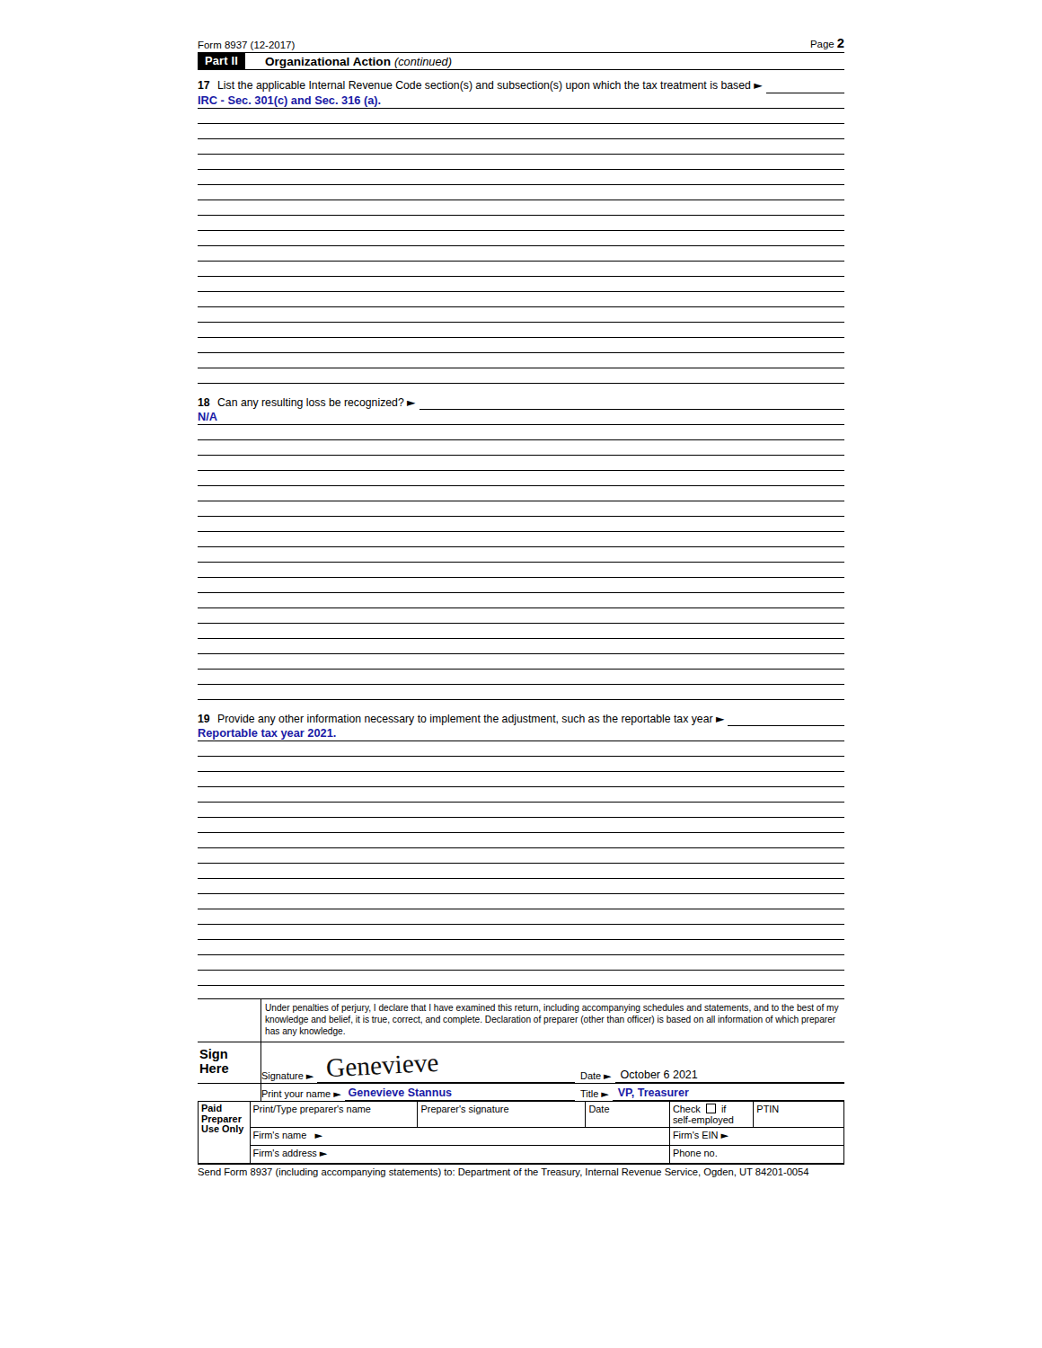Form 8937 (12-2017)
Page 2
Part II
Organizational Action (continued)
17
List the applicable Internal Revenue Code section(s) and subsection(s) upon which the tax treatment is based ►
IRC - Sec. 301(c) and Sec. 316 (a).
18
Can any resulting loss be recognized? ►
N/A
19
Provide any other information necessary to implement the adjustment, such as the reportable tax year ►
Reportable tax year 2021.
Under penalties of perjury, I declare that I have examined this return, including accompanying schedules and statements, and to the best of my knowledge and belief, it is true, correct, and complete. Declaration of preparer (other than officer) is based on all information of which preparer has any knowledge.
Sign
Here
Signature ►
Genevieve
Date ►
October 6 2021
Print your name ►
Genevieve Stannus
Title ►
VP, Treasurer
| Paid Preparer Use Only | Print/Type preparer's name | Preparer's signature | Date | Check if self-employed | PTIN |
| Firm's name ► | Firm's EIN ► |
| Firm's address ► | Phone no. |
Send Form 8937 (including accompanying statements) to: Department of the Treasury, Internal Revenue Service, Ogden, UT 84201-0054